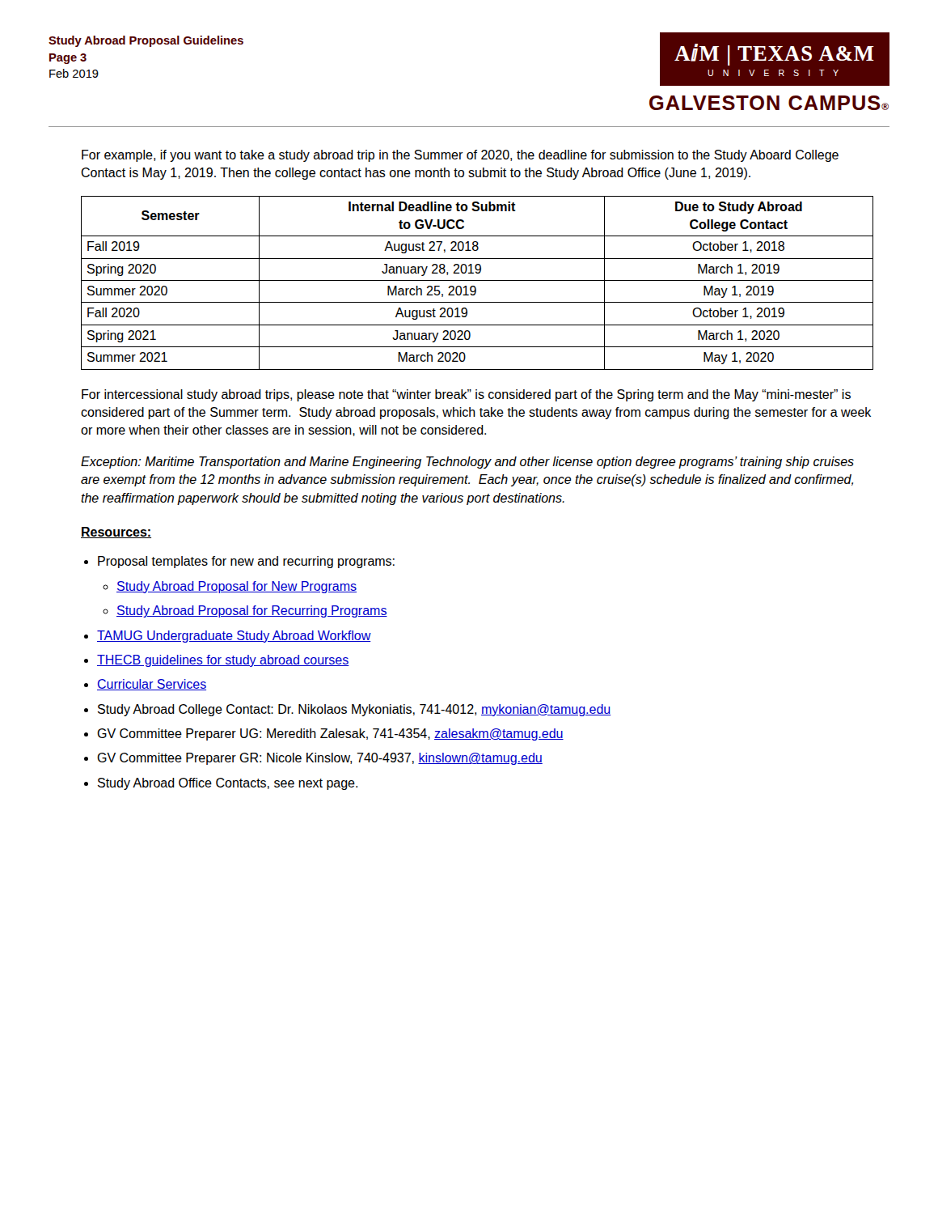Study Abroad Proposal Guidelines
Page 3
Feb 2019
AⅈM | TEXAS A&M
U N I V E R S I T Y
GALVESTON CAMPUS®
For example, if you want to take a study abroad trip in the Summer of 2020, the deadline for submission to the Study Aboard College Contact is May 1, 2019. Then the college contact has one month to submit to the Study Abroad Office (June 1, 2019).
| Semester | Internal Deadline to Submit to GV-UCC | Due to Study Abroad College Contact |
| --- | --- | --- |
| Fall 2019 | August 27, 2018 | October 1, 2018 |
| Spring 2020 | January 28, 2019 | March 1, 2019 |
| Summer 2020 | March 25, 2019 | May 1, 2019 |
| Fall 2020 | August 2019 | October 1, 2019 |
| Spring 2021 | January 2020 | March 1, 2020 |
| Summer 2021 | March 2020 | May 1, 2020 |
For intercessional study abroad trips, please note that “winter break” is considered part of the Spring term and the May “mini-mester” is considered part of the Summer term. Study abroad proposals, which take the students away from campus during the semester for a week or more when their other classes are in session, will not be considered.
Exception: Maritime Transportation and Marine Engineering Technology and other license option degree programs’ training ship cruises are exempt from the 12 months in advance submission requirement. Each year, once the cruise(s) schedule is finalized and confirmed, the reaffirmation paperwork should be submitted noting the various port destinations.
Resources:
Proposal templates for new and recurring programs:
Study Abroad Proposal for New Programs
Study Abroad Proposal for Recurring Programs
TAMUG Undergraduate Study Abroad Workflow
THECB guidelines for study abroad courses
Curricular Services
Study Abroad College Contact: Dr. Nikolaos Mykoniatis, 741-4012, mykonian@tamug.edu
GV Committee Preparer UG: Meredith Zalesak, 741-4354, zalesakm@tamug.edu
GV Committee Preparer GR: Nicole Kinslow, 740-4937, kinslown@tamug.edu
Study Abroad Office Contacts, see next page.